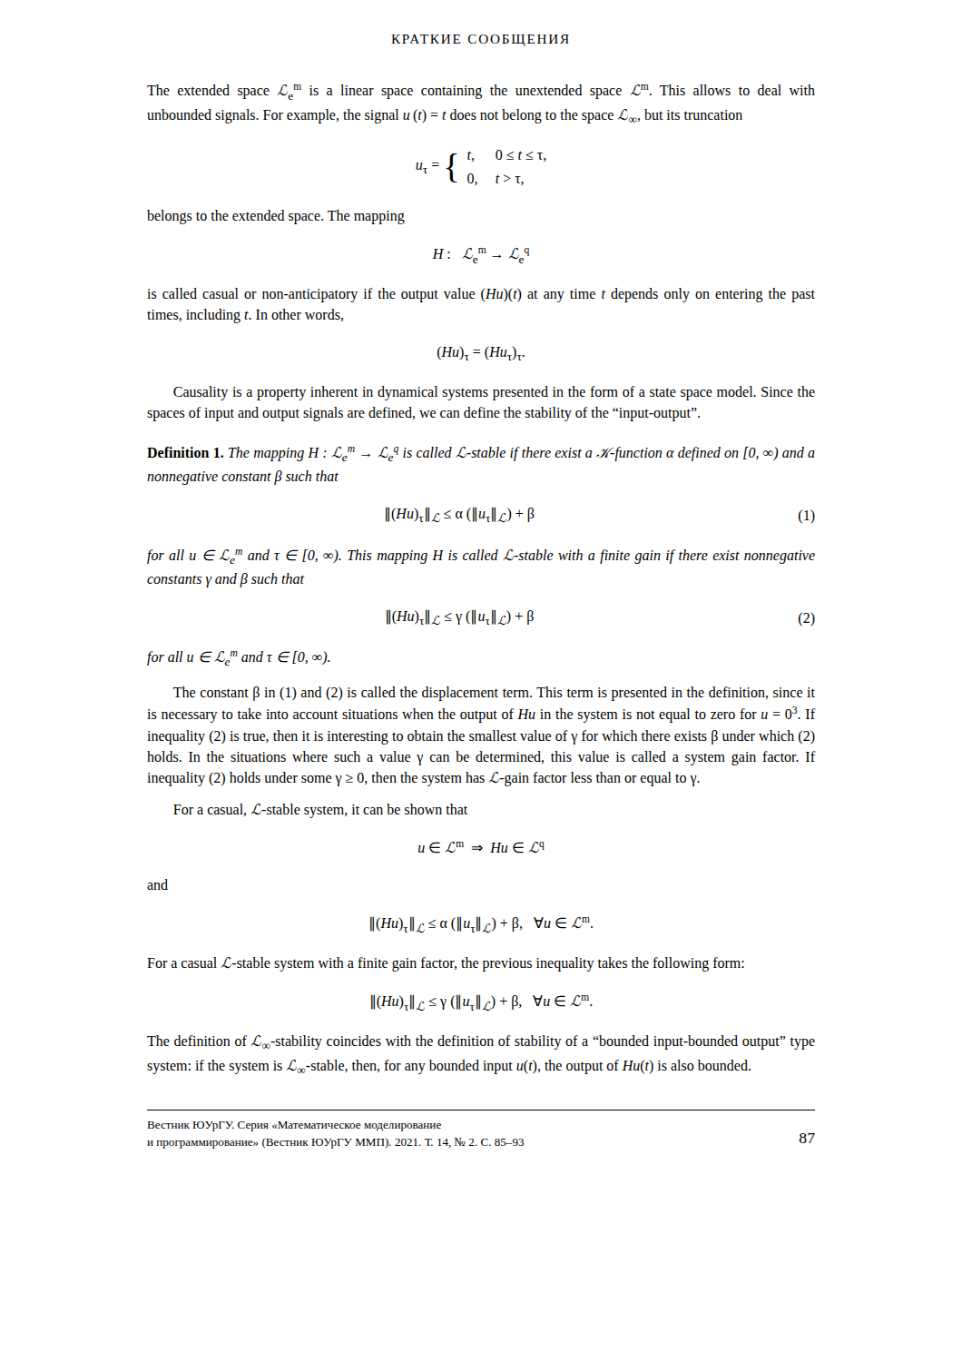КРАТКИЕ СООБЩЕНИЯ
The extended space ℒem is a linear space containing the unextended space ℒm. This allows to deal with unbounded signals. For example, the signal u (t) = t does not belong to the space ℒ∞, but its truncation
uτ = { t, 0 ≤ t ≤ τ, 0, t > τ,
belongs to the extended space. The mapping
H : ℒem → ℒeq
is called casual or non-anticipatory if the output value (Hu)(t) at any time t depends only on entering the past times, including t. In other words,
(Hu)τ = (Huτ)τ.
Causality is a property inherent in dynamical systems presented in the form of a state space model. Since the spaces of input and output signals are defined, we can define the stability of the “input-output”.
Definition 1. The mapping H : ℒem → ℒeq is called ℒ-stable if there exist a 𝒦-function α defined on [0, ∞) and a nonnegative constant β such that
∥(Hu)τ∥ℒ ≤ α (∥uτ∥ℒ) + β
(1)
for all u ∈ ℒem and τ ∈ [0, ∞). This mapping H is called ℒ-stable with a finite gain if there exist nonnegative constants γ and β such that
∥(Hu)τ∥ℒ ≤ γ (∥uτ∥ℒ) + β
(2)
for all u ∈ ℒem and τ ∈ [0, ∞).
The constant β in (1) and (2) is called the displacement term. This term is presented in the definition, since it is necessary to take into account situations when the output of Hu in the system is not equal to zero for u = 03. If inequality (2) is true, then it is interesting to obtain the smallest value of γ for which there exists β under which (2) holds. In the situations where such a value γ can be determined, this value is called a system gain factor. If inequality (2) holds under some γ ≥ 0, then the system has ℒ-gain factor less than or equal to γ.
For a casual, ℒ-stable system, it can be shown that
u ∈ ℒm ⇒ Hu ∈ ℒq
and
∥(Hu)τ∥ℒ ≤ α (∥uτ∥ℒ) + β, ∀u ∈ ℒm.
For a casual ℒ-stable system with a finite gain factor, the previous inequality takes the following form:
∥(Hu)τ∥ℒ ≤ γ (∥uτ∥ℒ) + β, ∀u ∈ ℒm.
The definition of ℒ∞-stability coincides with the definition of stability of a “bounded input-bounded output” type system: if the system is ℒ∞-stable, then, for any bounded input u(t), the output of Hu(t) is also bounded.
Вестник ЮУрГУ. Серия «Математическое моделирование
и программирование» (Вестник ЮУрГУ ММП). 2021. Т. 14, № 2. С. 85–93
87